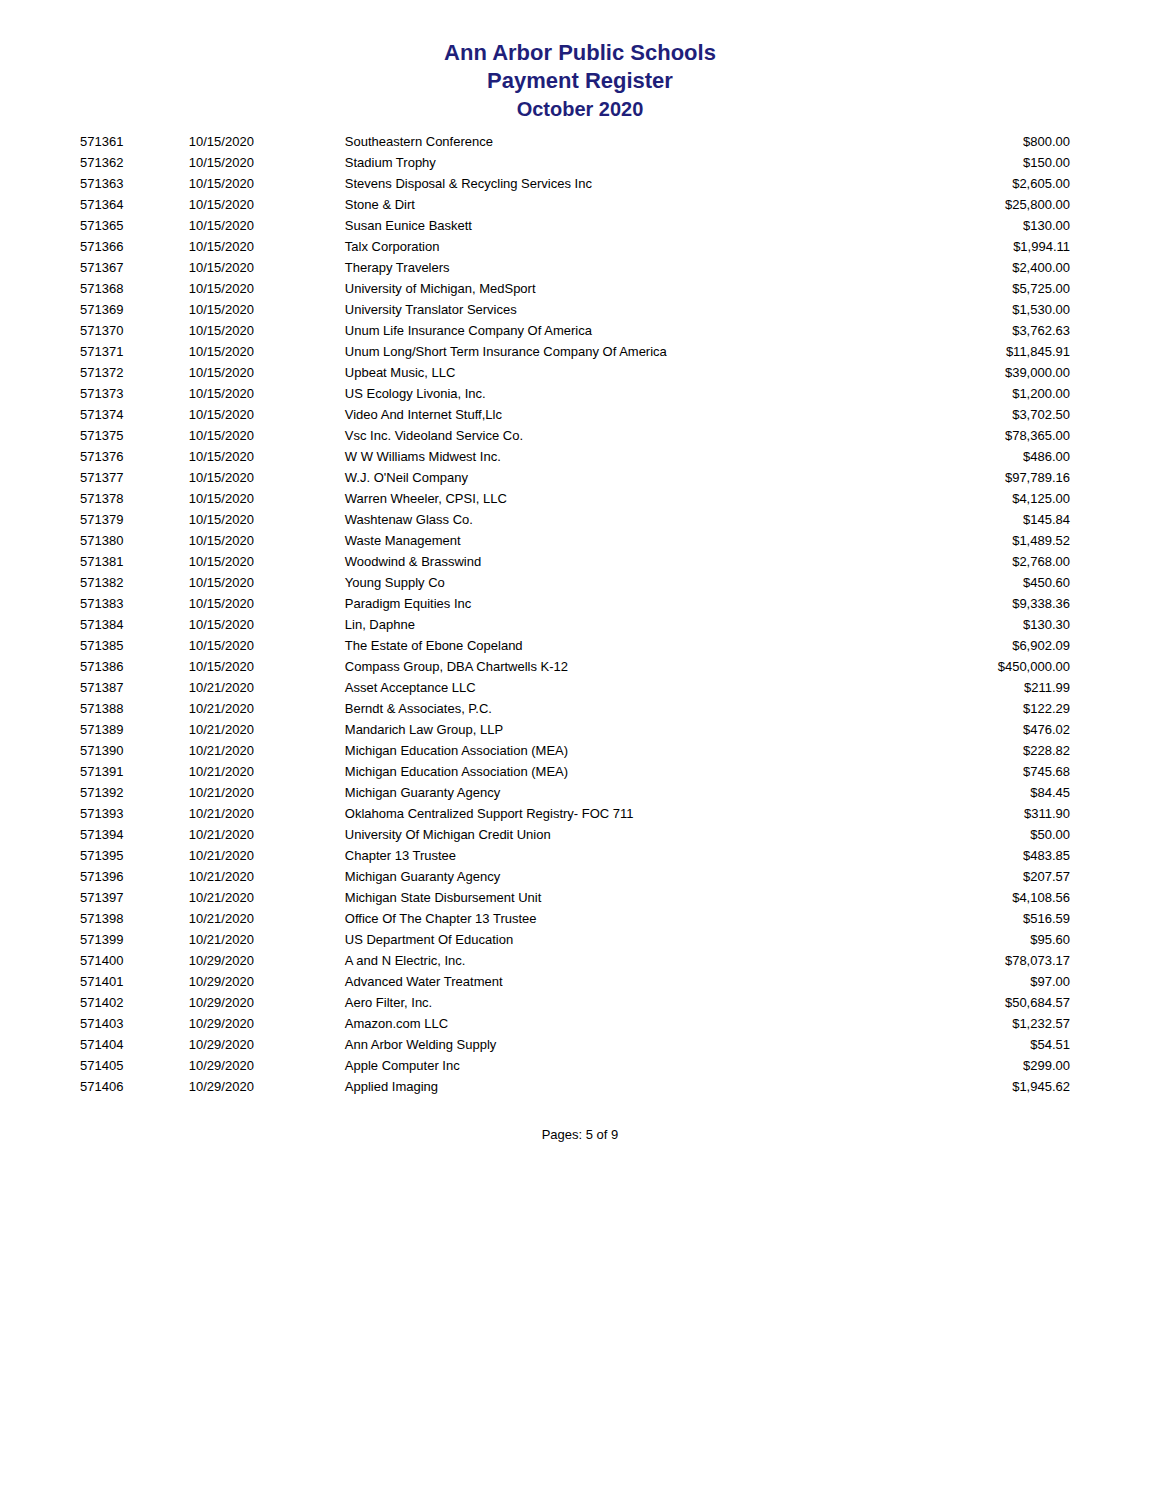Ann Arbor Public Schools
Payment Register
October 2020
| 571361 | 10/15/2020 | Southeastern Conference | $800.00 |
| 571362 | 10/15/2020 | Stadium Trophy | $150.00 |
| 571363 | 10/15/2020 | Stevens Disposal & Recycling Services Inc | $2,605.00 |
| 571364 | 10/15/2020 | Stone & Dirt | $25,800.00 |
| 571365 | 10/15/2020 | Susan Eunice Baskett | $130.00 |
| 571366 | 10/15/2020 | Talx Corporation | $1,994.11 |
| 571367 | 10/15/2020 | Therapy Travelers | $2,400.00 |
| 571368 | 10/15/2020 | University of Michigan, MedSport | $5,725.00 |
| 571369 | 10/15/2020 | University Translator Services | $1,530.00 |
| 571370 | 10/15/2020 | Unum Life Insurance Company Of America | $3,762.63 |
| 571371 | 10/15/2020 | Unum Long/Short Term Insurance Company Of America | $11,845.91 |
| 571372 | 10/15/2020 | Upbeat Music, LLC | $39,000.00 |
| 571373 | 10/15/2020 | US Ecology Livonia, Inc. | $1,200.00 |
| 571374 | 10/15/2020 | Video And Internet Stuff,Llc | $3,702.50 |
| 571375 | 10/15/2020 | Vsc Inc. Videoland Service Co. | $78,365.00 |
| 571376 | 10/15/2020 | W W Williams Midwest Inc. | $486.00 |
| 571377 | 10/15/2020 | W.J. O'Neil Company | $97,789.16 |
| 571378 | 10/15/2020 | Warren Wheeler, CPSI, LLC | $4,125.00 |
| 571379 | 10/15/2020 | Washtenaw Glass Co. | $145.84 |
| 571380 | 10/15/2020 | Waste Management | $1,489.52 |
| 571381 | 10/15/2020 | Woodwind & Brasswind | $2,768.00 |
| 571382 | 10/15/2020 | Young Supply Co | $450.60 |
| 571383 | 10/15/2020 | Paradigm Equities Inc | $9,338.36 |
| 571384 | 10/15/2020 | Lin, Daphne | $130.30 |
| 571385 | 10/15/2020 | The Estate of Ebone Copeland | $6,902.09 |
| 571386 | 10/15/2020 | Compass Group, DBA Chartwells K-12 | $450,000.00 |
| 571387 | 10/21/2020 | Asset Acceptance LLC | $211.99 |
| 571388 | 10/21/2020 | Berndt & Associates, P.C. | $122.29 |
| 571389 | 10/21/2020 | Mandarich Law Group, LLP | $476.02 |
| 571390 | 10/21/2020 | Michigan Education Association (MEA) | $228.82 |
| 571391 | 10/21/2020 | Michigan Education Association (MEA) | $745.68 |
| 571392 | 10/21/2020 | Michigan Guaranty Agency | $84.45 |
| 571393 | 10/21/2020 | Oklahoma Centralized Support Registry- FOC 711 | $311.90 |
| 571394 | 10/21/2020 | University Of Michigan Credit Union | $50.00 |
| 571395 | 10/21/2020 | Chapter 13 Trustee | $483.85 |
| 571396 | 10/21/2020 | Michigan Guaranty Agency | $207.57 |
| 571397 | 10/21/2020 | Michigan State Disbursement Unit | $4,108.56 |
| 571398 | 10/21/2020 | Office Of The Chapter 13 Trustee | $516.59 |
| 571399 | 10/21/2020 | US Department Of Education | $95.60 |
| 571400 | 10/29/2020 | A and N Electric, Inc. | $78,073.17 |
| 571401 | 10/29/2020 | Advanced Water Treatment | $97.00 |
| 571402 | 10/29/2020 | Aero Filter, Inc. | $50,684.57 |
| 571403 | 10/29/2020 | Amazon.com LLC | $1,232.57 |
| 571404 | 10/29/2020 | Ann Arbor Welding Supply | $54.51 |
| 571405 | 10/29/2020 | Apple Computer Inc | $299.00 |
| 571406 | 10/29/2020 | Applied Imaging | $1,945.62 |
Pages: 5 of 9